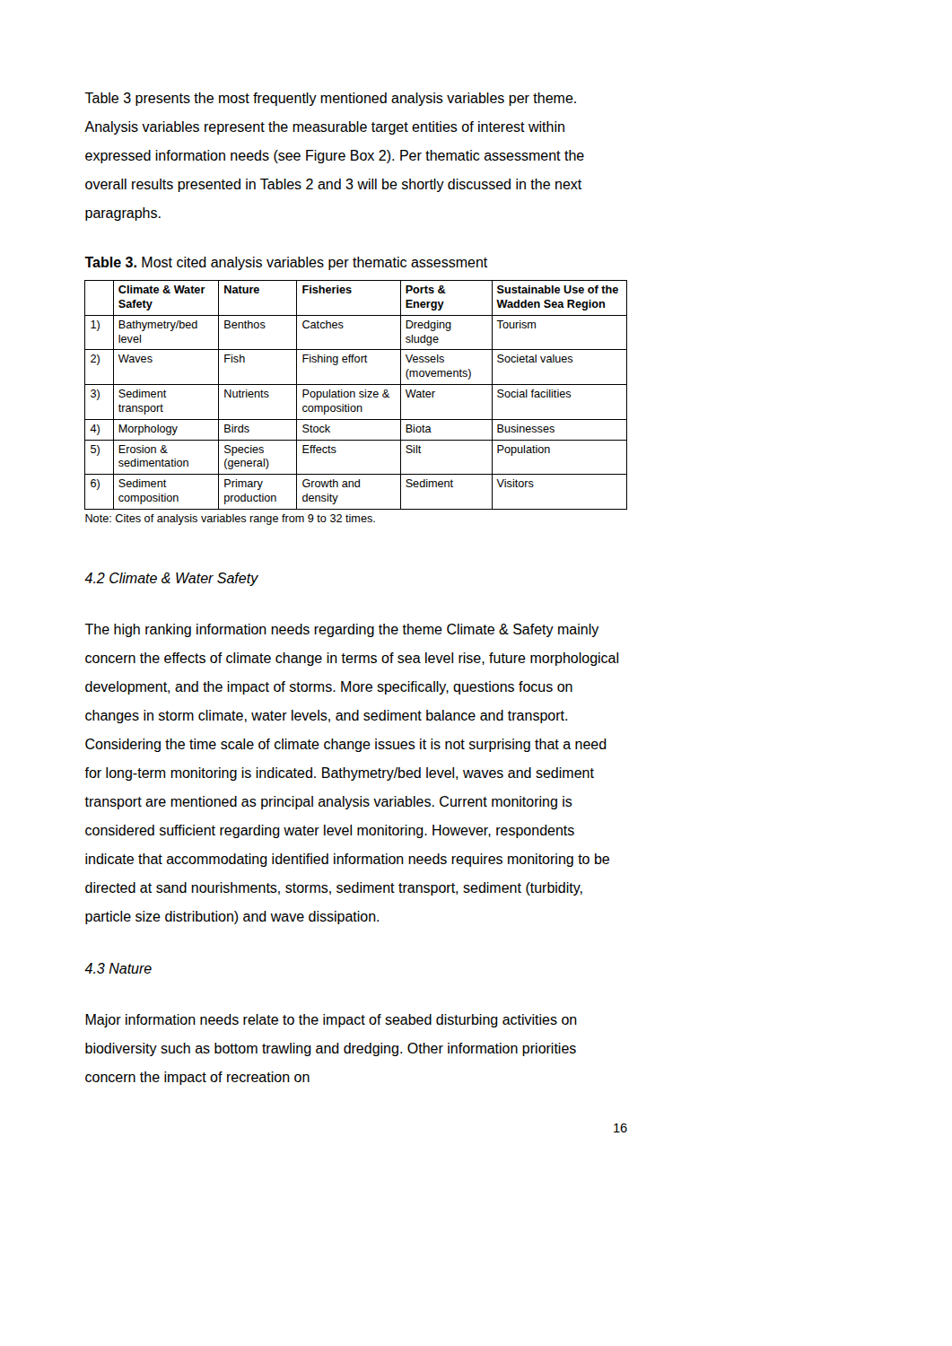Table 3 presents the most frequently mentioned analysis variables per theme. Analysis variables represent the measurable target entities of interest within expressed information needs (see Figure Box 2). Per thematic assessment the overall results presented in Tables 2 and 3 will be shortly discussed in the next paragraphs.
Table 3. Most cited analysis variables per thematic assessment
| | Climate & Water Safety | Nature | Fisheries | Ports & Energy | Sustainable Use of the Wadden Sea Region |
| --- | --- | --- | --- | --- | --- |
| 1) | Bathymetry/bed level | Benthos | Catches | Dredging sludge | Tourism |
| 2) | Waves | Fish | Fishing effort | Vessels (movements) | Societal values |
| 3) | Sediment transport | Nutrients | Population size & composition | Water | Social facilities |
| 4) | Morphology | Birds | Stock | Biota | Businesses |
| 5) | Erosion & sedimentation | Species (general) | Effects | Silt | Population |
| 6) | Sediment composition | Primary production | Growth and density | Sediment | Visitors |
Note: Cites of analysis variables range from 9 to 32 times.
4.2 Climate & Water Safety
The high ranking information needs regarding the theme Climate & Safety mainly concern the effects of climate change in terms of sea level rise, future morphological development, and the impact of storms. More specifically, questions focus on changes in storm climate, water levels, and sediment balance and transport. Considering the time scale of climate change issues it is not surprising that a need for long-term monitoring is indicated. Bathymetry/bed level, waves and sediment transport are mentioned as principal analysis variables. Current monitoring is considered sufficient regarding water level monitoring. However, respondents indicate that accommodating identified information needs requires monitoring to be directed at sand nourishments, storms, sediment transport, sediment (turbidity, particle size distribution) and wave dissipation.
4.3 Nature
Major information needs relate to the impact of seabed disturbing activities on biodiversity such as bottom trawling and dredging. Other information priorities concern the impact of recreation on
16